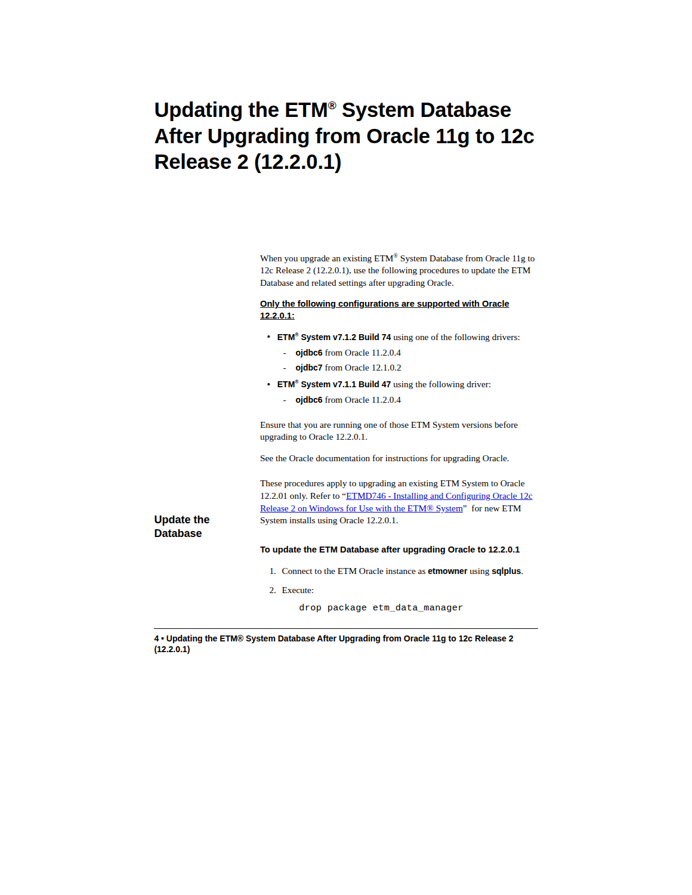Updating the ETM® System Database After Upgrading from Oracle 11g to 12c Release 2 (12.2.0.1)
Update the Database
When you upgrade an existing ETM® System Database from Oracle 11g to 12c Release 2 (12.2.0.1), use the following procedures to update the ETM Database and related settings after upgrading Oracle.
Only the following configurations are supported with Oracle 12.2.0.1:
ETM® System v7.1.2 Build 74 using one of the following drivers:
ojdbc6 from Oracle 11.2.0.4
ojdbc7 from Oracle 12.1.0.2
ETM® System v7.1.1 Build 47 using the following driver:
ojdbc6 from Oracle 11.2.0.4
Ensure that you are running one of those ETM System versions before upgrading to Oracle 12.2.0.1.
See the Oracle documentation for instructions for upgrading Oracle.
These procedures apply to upgrading an existing ETM System to Oracle 12.2.01 only. Refer to “ETMD746 - Installing and Configuring Oracle 12c Release 2 on Windows for Use with the ETM® System” for new ETM System installs using Oracle 12.2.0.1.
To update the ETM Database after upgrading Oracle to 12.2.0.1
Connect to the ETM Oracle instance as etmowner using sqlplus.
Execute:
drop package etm_data_manager
4 • Updating the ETM® System Database After Upgrading from Oracle 11g to 12c Release 2 (12.2.0.1)